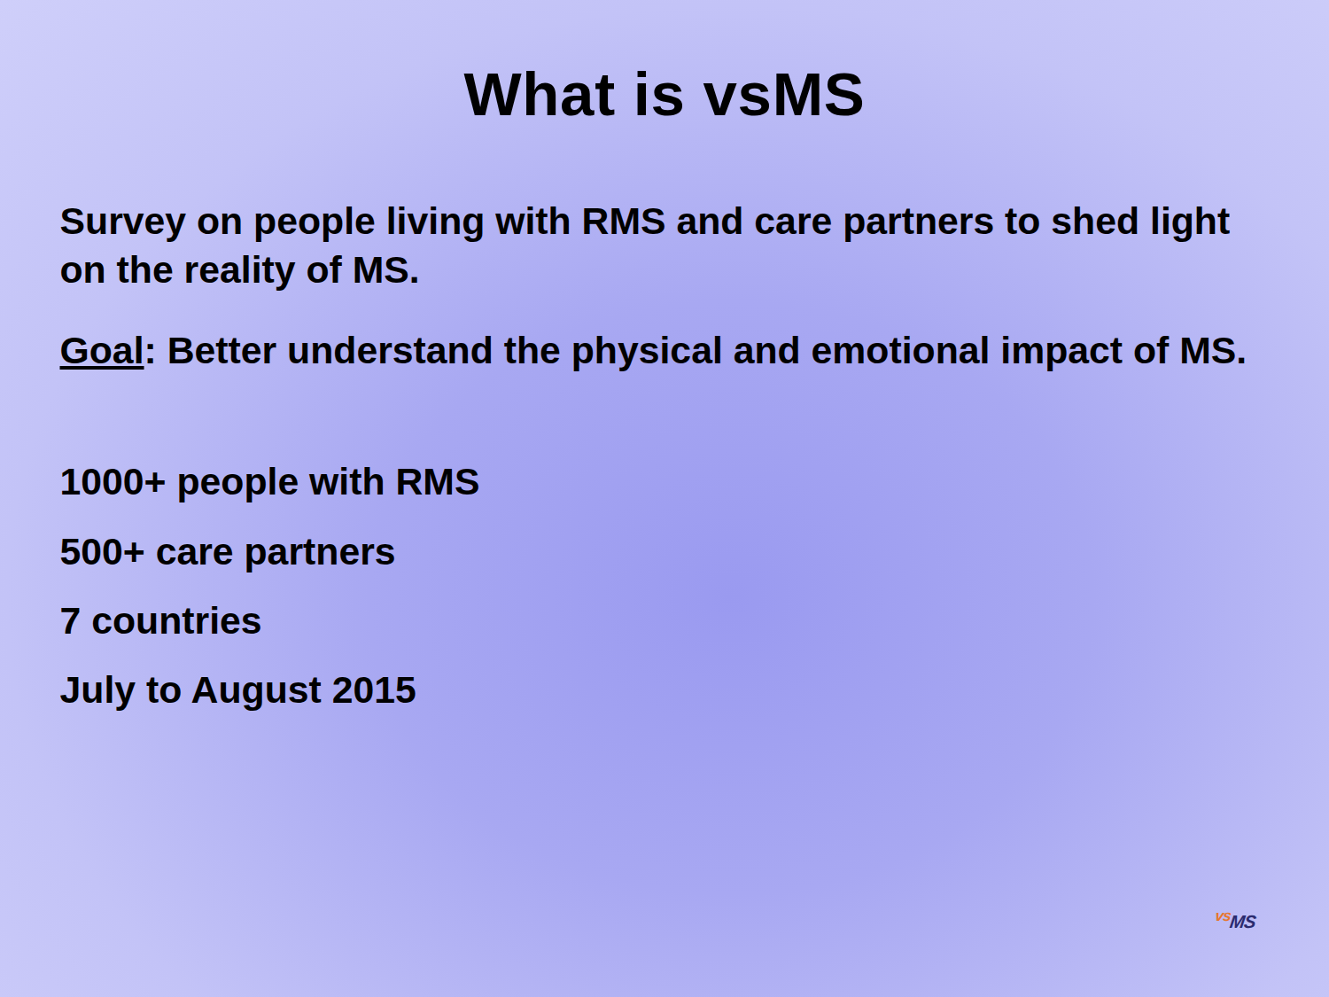What is vsMS
Survey on people living with RMS and care partners to shed light on the reality of MS.
Goal: Better understand the physical and emotional impact of MS.
1000+ people with RMS
500+ care partners
7 countries
July to August 2015
vs MS